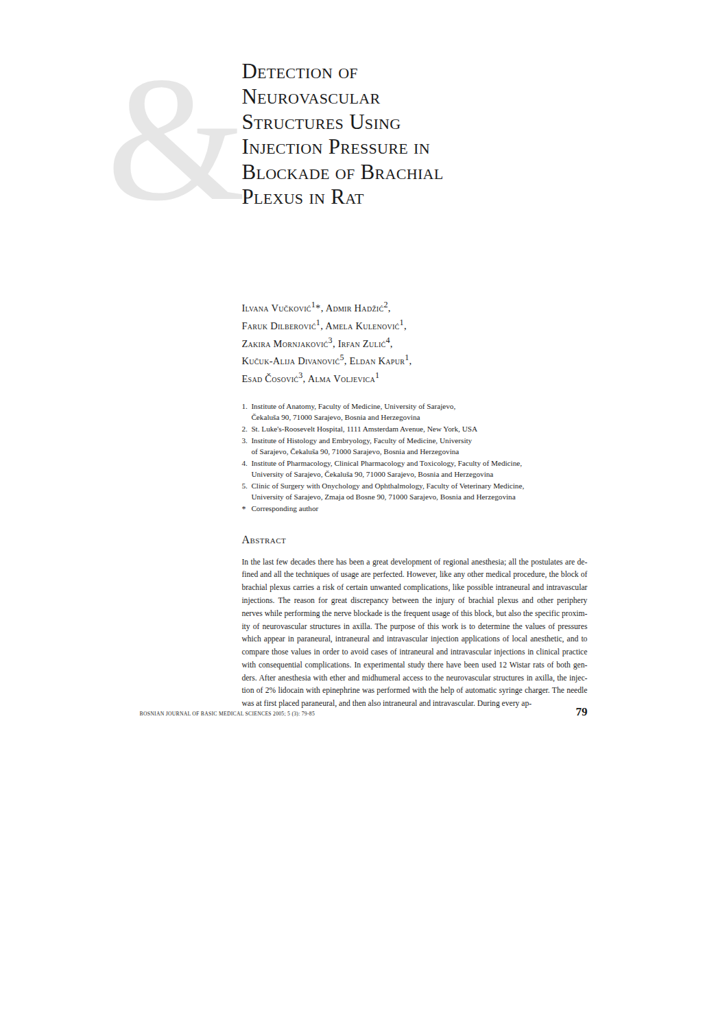&
Detection of
Neurovascular
Structures Using
Injection Pressure in
Blockade of Brachial
Plexus in Rat
Ilvana Vučković1*, Admir Hadžić2,
Faruk Dilberović1, Amela Kulenović1,
Zakira Mornjaković3, Irfan Zulić4,
Kučuk-Alija Divanović5, Eldan Kapur1,
Esad Čosović3, Alma Voljevica1
Institute of Anatomy, Faculty of Medicine, University of Sarajevo,
Čekaluša 90, 71000 Sarajevo, Bosnia and Herzegovina
St. Luke's-Roosevelt Hospital, 1111 Amsterdam Avenue, New York, USA
Institute of Histology and Embryology, Faculty of Medicine, University
of Sarajevo, Čekaluša 90, 71000 Sarajevo, Bosnia and Herzegovina
Institute of Pharmacology, Clinical Pharmacology and Toxicology, Faculty of Medicine,
University of Sarajevo, Čekaluša 90, 71000 Sarajevo, Bosnia and Herzegovina
Clinic of Surgery with Onychology and Ophthalmology, Faculty of Veterinary Medicine,
University of Sarajevo, Zmaja od Bosne 90, 71000 Sarajevo, Bosnia and Herzegovina
Corresponding author
Abstract
In the last few decades there has been a great development of regional anesthesia; all the postulates are defined and all the techniques of usage are perfected. However, like any other medical procedure, the block of brachial plexus carries a risk of certain unwanted complications, like possible intraneural and intravascular injections. The reason for great discrepancy between the injury of brachial plexus and other periphery nerves while performing the nerve blockade is the frequent usage of this block, but also the specific proximity of neurovascular structures in axilla. The purpose of this work is to determine the values of pressures which appear in paraneural, intraneural and intravascular injection applications of local anesthetic, and to compare those values in order to avoid cases of intraneural and intravascular injections in clinical practice with consequential complications. In experimental study there have been used 12 Wistar rats of both genders. After anesthesia with ether and midhumeral access to the neurovascular structures in axilla, the injection of 2% lidocain with epinephrine was performed with the help of automatic syringe charger. The needle was at first placed paraneural, and then also intraneural and intravascular. During every ap-
Bosnian Journal of Basic Medical Sciences 2005; 5 (3): 79-85 79